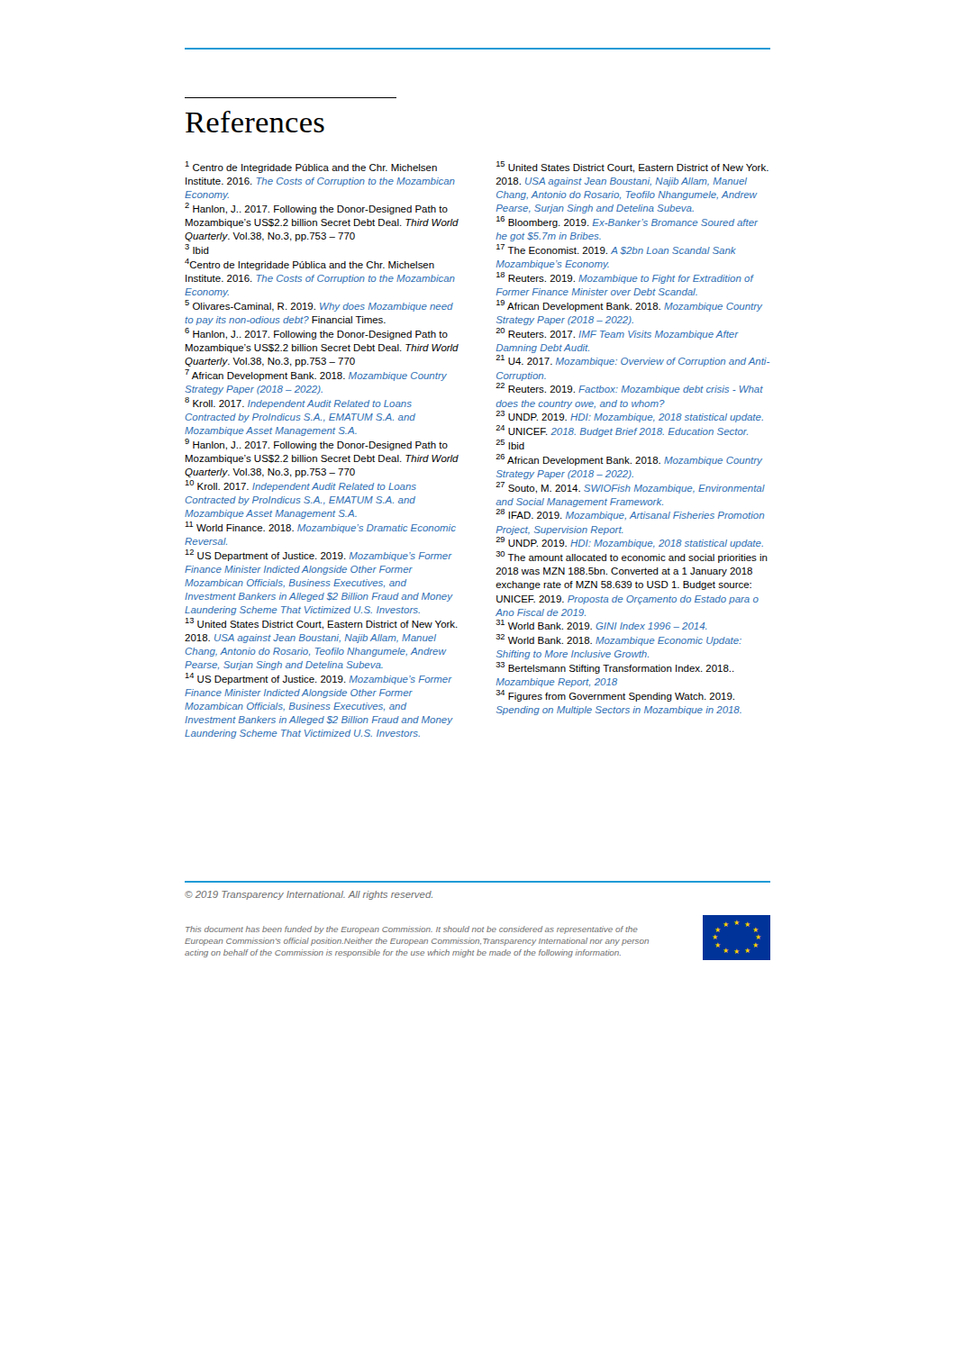References
1 Centro de Integridade Pública and the Chr. Michelsen Institute. 2016. The Costs of Corruption to the Mozambican Economy.
2 Hanlon, J.. 2017. Following the Donor-Designed Path to Mozambique’s US$2.2 billion Secret Debt Deal. Third World Quarterly. Vol.38, No.3, pp.753 – 770
3 Ibid
4Centro de Integridade Pública and the Chr. Michelsen Institute. 2016. The Costs of Corruption to the Mozambican Economy.
5 Olivares-Caminal, R. 2019. Why does Mozambique need to pay its non-odious debt? Financial Times.
6 Hanlon, J.. 2017. Following the Donor-Designed Path to Mozambique’s US$2.2 billion Secret Debt Deal. Third World Quarterly. Vol.38, No.3, pp.753 – 770
7 African Development Bank. 2018. Mozambique Country Strategy Paper (2018 – 2022).
8 Kroll. 2017. Independent Audit Related to Loans Contracted by ProIndicus S.A., EMATUM S.A. and Mozambique Asset Management S.A.
9 Hanlon, J.. 2017. Following the Donor-Designed Path to Mozambique’s US$2.2 billion Secret Debt Deal. Third World Quarterly. Vol.38, No.3, pp.753 – 770
10 Kroll. 2017. Independent Audit Related to Loans Contracted by ProIndicus S.A., EMATUM S.A. and Mozambique Asset Management S.A.
11 World Finance. 2018. Mozambique’s Dramatic Economic Reversal.
12 US Department of Justice. 2019. Mozambique’s Former Finance Minister Indicted Alongside Other Former Mozambican Officials, Business Executives, and Investment Bankers in Alleged $2 Billion Fraud and Money Laundering Scheme That Victimized U.S. Investors.
13 United States District Court, Eastern District of New York. 2018. USA against Jean Boustani, Najib Allam, Manuel Chang, Antonio do Rosario, Teofilo Nhangumele, Andrew Pearse, Surjan Singh and Detelina Subeva.
14 US Department of Justice. 2019. Mozambique’s Former Finance Minister Indicted Alongside Other Former Mozambican Officials, Business Executives, and Investment Bankers in Alleged $2 Billion Fraud and Money Laundering Scheme That Victimized U.S. Investors.
15 United States District Court, Eastern District of New York. 2018. USA against Jean Boustani, Najib Allam, Manuel Chang, Antonio do Rosario, Teofilo Nhangumele, Andrew Pearse, Surjan Singh and Detelina Subeva.
16 Bloomberg. 2019. Ex-Banker’s Bromance Soured after he got $5.7m in Bribes.
17 The Economist. 2019. A $2bn Loan Scandal Sank Mozambique’s Economy.
18 Reuters. 2019. Mozambique to Fight for Extradition of Former Finance Minister over Debt Scandal.
19 African Development Bank. 2018. Mozambique Country Strategy Paper (2018 – 2022).
20 Reuters. 2017. IMF Team Visits Mozambique After Damning Debt Audit.
21 U4. 2017. Mozambique: Overview of Corruption and Anti-Corruption.
22 Reuters. 2019. Factbox: Mozambique debt crisis - What does the country owe, and to whom?
23 UNDP. 2019. HDI: Mozambique, 2018 statistical update.
24 UNICEF. 2018. Budget Brief 2018. Education Sector.
25 Ibid
26 African Development Bank. 2018. Mozambique Country Strategy Paper (2018 – 2022).
27 Souto, M. 2014. SWIOFish Mozambique, Environmental and Social Management Framework.
28 IFAD. 2019. Mozambique, Artisanal Fisheries Promotion Project, Supervision Report.
29 UNDP. 2019. HDI: Mozambique, 2018 statistical update.
30 The amount allocated to economic and social priorities in 2018 was MZN 188.5bn. Converted at a 1 January 2018 exchange rate of MZN 58.639 to USD 1. Budget source: UNICEF. 2019. Proposta de Orçamento do Estado para o Ano Fiscal de 2019.
31 World Bank. 2019. GINI Index 1996 – 2014.
32 World Bank. 2018. Mozambique Economic Update: Shifting to More Inclusive Growth.
33 Bertelsmann Stifting Transformation Index. 2018.. Mozambique Report, 2018
34 Figures from Government Spending Watch. 2019. Spending on Multiple Sectors in Mozambique in 2018.
© 2019 Transparency International. All rights reserved.
This document has been funded by the European Commission. It should not be considered as representative of the European Commission’s official position.Neither the European Commission,Transparency International nor any person acting on behalf of the Commission is responsible for the use which might be made of the following information.
★ ★ ★ ★ ★ ★ ★ ★ ★ ★ ★ ★